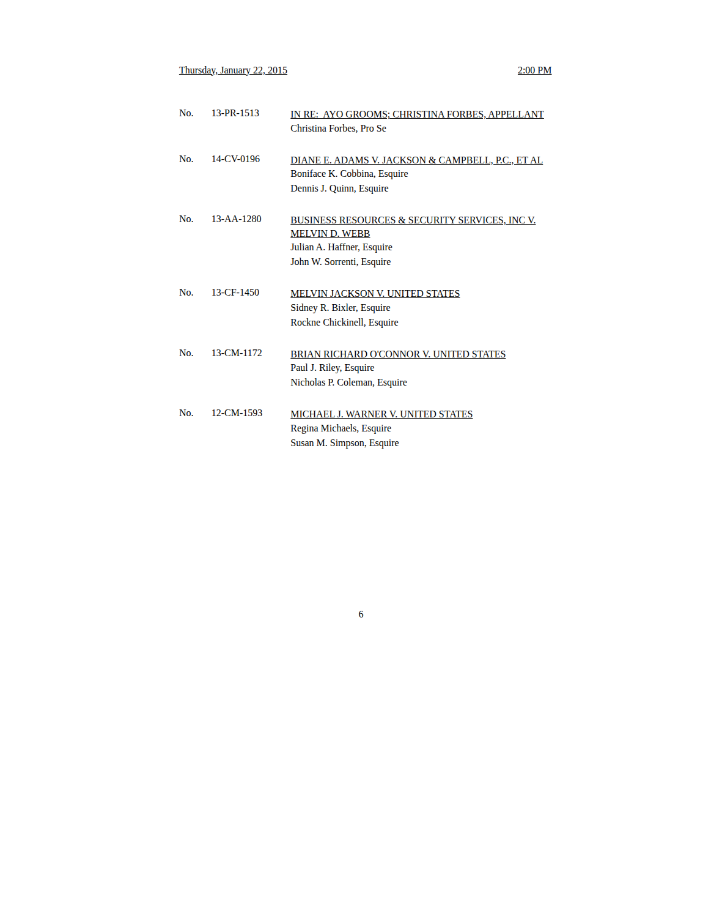Thursday, January 22, 2015 2:00 PM
| No. | 13-PR-1513 | IN RE: AYO GROOMS; CHRISTINA FORBES, APPELLANT Christina Forbes, Pro Se |
| No. | 14-CV-0196 | DIANE E. ADAMS V. JACKSON & CAMPBELL, P.C., ET AL Boniface K. Cobbina, Esquire Dennis J. Quinn, Esquire |
| No. | 13-AA-1280 | BUSINESS RESOURCES & SECURITY SERVICES, INC V. MELVIN D. WEBB Julian A. Haffner, Esquire John W. Sorrenti, Esquire |
| No. | 13-CF-1450 | MELVIN JACKSON V. UNITED STATES Sidney R. Bixler, Esquire Rockne Chickinell, Esquire |
| No. | 13-CM-1172 | BRIAN RICHARD O'CONNOR V. UNITED STATES Paul J. Riley, Esquire Nicholas P. Coleman, Esquire |
| No. | 12-CM-1593 | MICHAEL J. WARNER V. UNITED STATES Regina Michaels, Esquire Susan M. Simpson, Esquire |
6